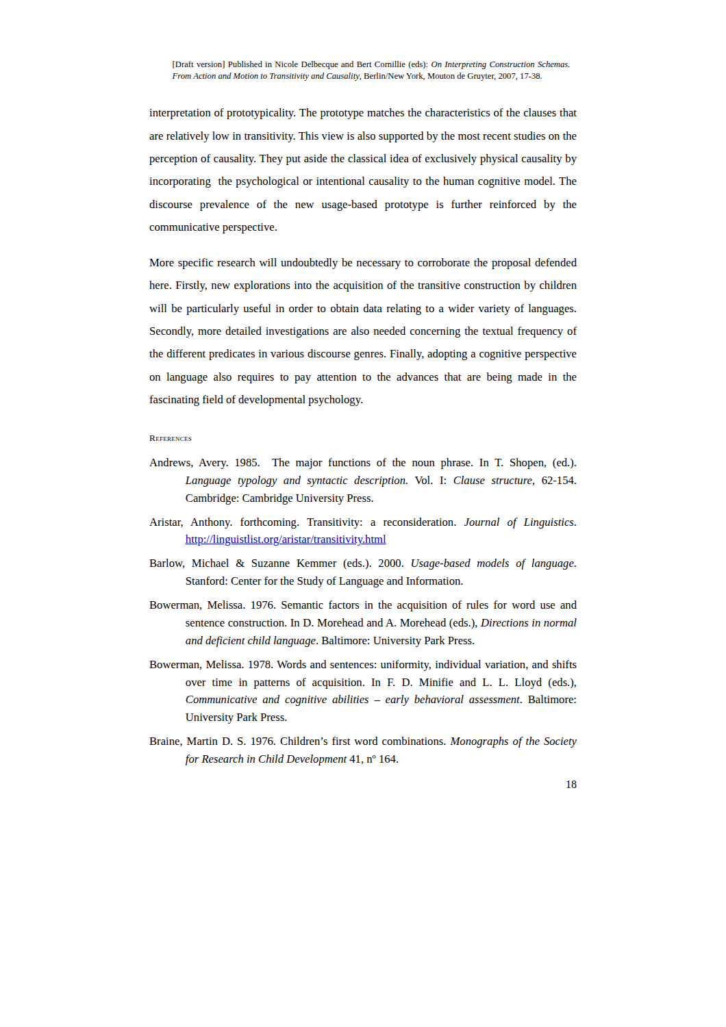[Draft version] Published in Nicole Delbecque and Bert Cornillie (eds): On Interpreting Construction Schemas. From Action and Motion to Transitivity and Causality, Berlin/New York, Mouton de Gruyter, 2007, 17-38.
interpretation of prototypicality. The prototype matches the characteristics of the clauses that are relatively low in transitivity. This view is also supported by the most recent studies on the perception of causality. They put aside the classical idea of exclusively physical causality by incorporating the psychological or intentional causality to the human cognitive model. The discourse prevalence of the new usage-based prototype is further reinforced by the communicative perspective.
More specific research will undoubtedly be necessary to corroborate the proposal defended here. Firstly, new explorations into the acquisition of the transitive construction by children will be particularly useful in order to obtain data relating to a wider variety of languages. Secondly, more detailed investigations are also needed concerning the textual frequency of the different predicates in various discourse genres. Finally, adopting a cognitive perspective on language also requires to pay attention to the advances that are being made in the fascinating field of developmental psychology.
References
Andrews, Avery. 1985. The major functions of the noun phrase. In T. Shopen, (ed.). Language typology and syntactic description. Vol. I: Clause structure, 62-154. Cambridge: Cambridge University Press.
Aristar, Anthony. forthcoming. Transitivity: a reconsideration. Journal of Linguistics. http://linguistlist.org/aristar/transitivity.html
Barlow, Michael & Suzanne Kemmer (eds.). 2000. Usage-based models of language. Stanford: Center for the Study of Language and Information.
Bowerman, Melissa. 1976. Semantic factors in the acquisition of rules for word use and sentence construction. In D. Morehead and A. Morehead (eds.), Directions in normal and deficient child language. Baltimore: University Park Press.
Bowerman, Melissa. 1978. Words and sentences: uniformity, individual variation, and shifts over time in patterns of acquisition. In F. D. Minifie and L. L. Lloyd (eds.), Communicative and cognitive abilities – early behavioral assessment. Baltimore: University Park Press.
Braine, Martin D. S. 1976. Children’s first word combinations. Monographs of the Society for Research in Child Development 41, nº 164.
18